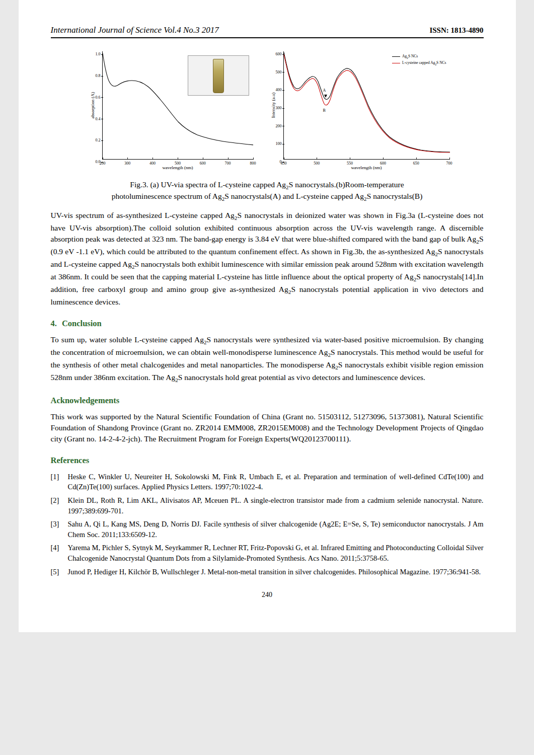International Journal of Science Vol.4 No.3 2017 ISSN: 1813-4890
absorption (A) wavelength (nm) 1.0 0.8 0.6 0.4 0.2 0.0 200 300 400 500 600 700 800
Intensity (a.u) wavelength (nm) 600 500 400 300 200 100 0 450 500 550 600 650 700
Ag2S NCs
L-cysteine capped Ag2S NCs
A B
Fig.3. (a) UV-via spectra of L-cysteine capped Ag2S nanocrystals.(b)Room-temperature
photoluminescence spectrum of Ag2S nanocrystals(A) and L-cysteine capped Ag2S nanocrystals(B)
UV-vis spectrum of as-synthesized L-cysteine capped Ag2S nanocrystals in deionized water was shown in Fig.3a (L-cysteine does not have UV-vis absorption).The colloid solution exhibited continuous absorption across the UV-vis wavelength range. A discernible absorption peak was detected at 323 nm. The band-gap energy is 3.84 eV that were blue-shifted compared with the band gap of bulk Ag2S (0.9 eV -1.1 eV), which could be attributed to the quantum confinement effect. As shown in Fig.3b, the as-synthesized Ag2S nanocrystals and L-cysteine capped Ag2S nanocrystals both exhibit luminescence with similar emission peak around 528nm with excitation wavelength at 386nm. It could be seen that the capping material L-cysteine has little influence about the optical property of Ag2S nanocrystals[14].In addition, free carboxyl group and amino group give as-synthesized Ag2S nanocrystals potential application in vivo detectors and luminescence devices.
4. Conclusion
To sum up, water soluble L-cysteine capped Ag2S nanocrystals were synthesized via water-based positive microemulsion. By changing the concentration of microemulsion, we can obtain well-monodisperse luminescence Ag2S nanocrystals. This method would be useful for the synthesis of other metal chalcogenides and metal nanoparticles. The monodisperse Ag2S nanocrystals exhibit visible region emission 528nm under 386nm excitation. The Ag2S nanocrystals hold great potential as vivo detectors and luminescence devices.
Acknowledgements
This work was supported by the Natural Scientific Foundation of China (Grant no. 51503112, 51273096, 51373081), Natural Scientific Foundation of Shandong Province (Grant no. ZR2014 EMM008, ZR2015EM008) and the Technology Development Projects of Qingdao city (Grant no. 14-2-4-2-jch). The Recruitment Program for Foreign Experts(WQ20123700111).
References
[1] Heske C, Winkler U, Neureiter H, Sokolowski M, Fink R, Umbach E, et al. Preparation and termination of well-defined CdTe(100) and Cd(Zn)Te(100) surfaces. Applied Physics Letters. 1997;70:1022-4.
[2] Klein DL, Roth R, Lim AKL, Alivisatos AP, Mceuen PL. A single-electron transistor made from a cadmium selenide nanocrystal. Nature. 1997;389:699-701.
[3] Sahu A, Qi L, Kang MS, Deng D, Norris DJ. Facile synthesis of silver chalcogenide (Ag2E; E=Se, S, Te) semiconductor nanocrystals. J Am Chem Soc. 2011;133:6509-12.
[4] Yarema M, Pichler S, Sytnyk M, Seyrkammer R, Lechner RT, Fritz-Popovski G, et al. Infrared Emitting and Photoconducting Colloidal Silver Chalcogenide Nanocrystal Quantum Dots from a Silylamide-Promoted Synthesis. Acs Nano. 2011;5:3758-65.
[5] Junod P, Hediger H, Kilchör B, Wullschleger J. Metal-non-metal transition in silver chalcogenides. Philosophical Magazine. 1977;36:941-58.
240